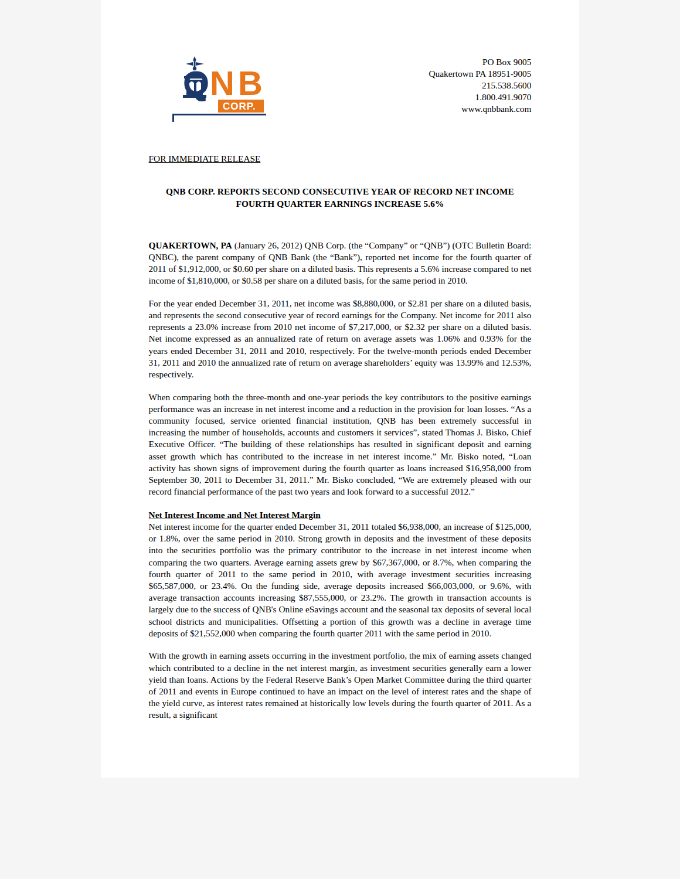N B Q CORP.
PO Box 9005
Quakertown PA 18951-9005
215.538.5600
1.800.491.9070
www.qnbbank.com
FOR IMMEDIATE RELEASE
QNB Corp. Reports Second Consecutive Year of Record Net Income
Fourth Quarter Earnings Increase 5.6%
QUAKERTOWN, PA (January 26, 2012) QNB Corp. (the “Company” or “QNB”) (OTC Bulletin Board: QNBC), the parent company of QNB Bank (the “Bank”), reported net income for the fourth quarter of 2011 of $1,912,000, or $0.60 per share on a diluted basis. This represents a 5.6% increase compared to net income of $1,810,000, or $0.58 per share on a diluted basis, for the same period in 2010.
For the year ended December 31, 2011, net income was $8,880,000, or $2.81 per share on a diluted basis, and represents the second consecutive year of record earnings for the Company. Net income for 2011 also represents a 23.0% increase from 2010 net income of $7,217,000, or $2.32 per share on a diluted basis. Net income expressed as an annualized rate of return on average assets was 1.06% and 0.93% for the years ended December 31, 2011 and 2010, respectively. For the twelve-month periods ended December 31, 2011 and 2010 the annualized rate of return on average shareholders’ equity was 13.99% and 12.53%, respectively.
When comparing both the three-month and one-year periods the key contributors to the positive earnings performance was an increase in net interest income and a reduction in the provision for loan losses. “As a community focused, service oriented financial institution, QNB has been extremely successful in increasing the number of households, accounts and customers it services”, stated Thomas J. Bisko, Chief Executive Officer. “The building of these relationships has resulted in significant deposit and earning asset growth which has contributed to the increase in net interest income.” Mr. Bisko noted, “Loan activity has shown signs of improvement during the fourth quarter as loans increased $16,958,000 from September 30, 2011 to December 31, 2011.” Mr. Bisko concluded, “We are extremely pleased with our record financial performance of the past two years and look forward to a successful 2012.”
Net Interest Income and Net Interest Margin
Net interest income for the quarter ended December 31, 2011 totaled $6,938,000, an increase of $125,000, or 1.8%, over the same period in 2010. Strong growth in deposits and the investment of these deposits into the securities portfolio was the primary contributor to the increase in net interest income when comparing the two quarters. Average earning assets grew by $67,367,000, or 8.7%, when comparing the fourth quarter of 2011 to the same period in 2010, with average investment securities increasing $65,587,000, or 23.4%. On the funding side, average deposits increased $66,003,000, or 9.6%, with average transaction accounts increasing $87,555,000, or 23.2%. The growth in transaction accounts is largely due to the success of QNB's Online eSavings account and the seasonal tax deposits of several local school districts and municipalities. Offsetting a portion of this growth was a decline in average time deposits of $21,552,000 when comparing the fourth quarter 2011 with the same period in 2010.
With the growth in earning assets occurring in the investment portfolio, the mix of earning assets changed which contributed to a decline in the net interest margin, as investment securities generally earn a lower yield than loans. Actions by the Federal Reserve Bank’s Open Market Committee during the third quarter of 2011 and events in Europe continued to have an impact on the level of interest rates and the shape of the yield curve, as interest rates remained at historically low levels during the fourth quarter of 2011. As a result, a significant